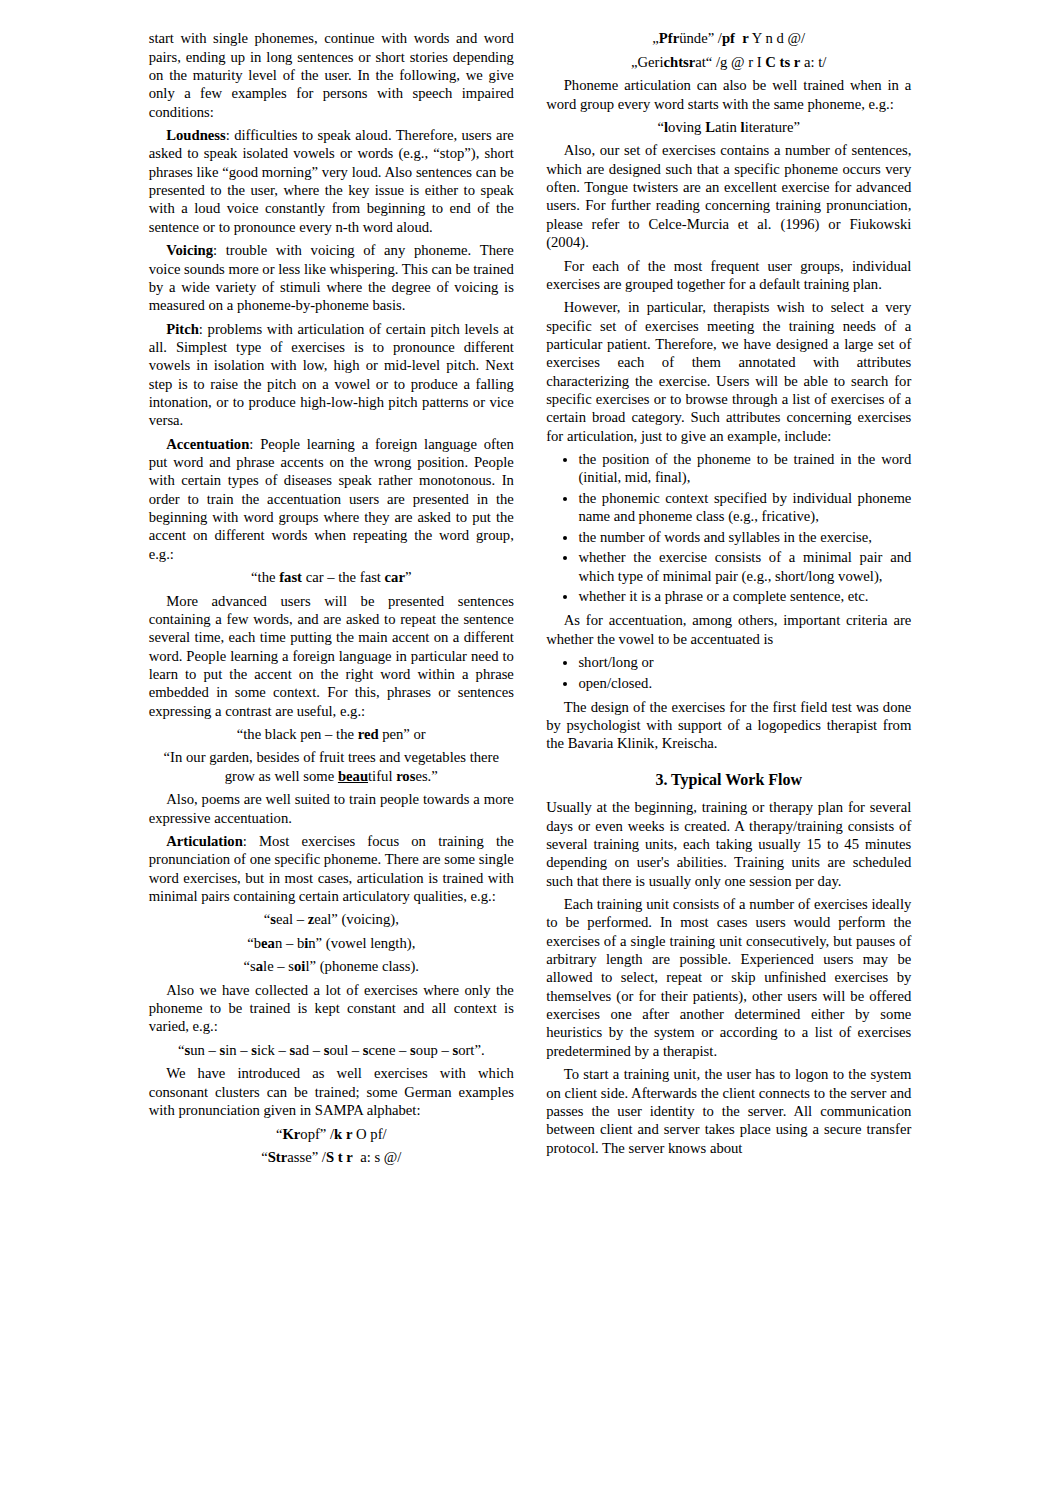start with single phonemes, continue with words and word pairs, ending up in long sentences or short stories depending on the maturity level of the user. In the following, we give only a few examples for persons with speech impaired conditions:
Loudness: difficulties to speak aloud. Therefore, users are asked to speak isolated vowels or words (e.g., “stop”), short phrases like “good morning” very loud. Also sentences can be presented to the user, where the key issue is either to speak with a loud voice constantly from beginning to end of the sentence or to pronounce every n-th word aloud.
Voicing: trouble with voicing of any phoneme. There voice sounds more or less like whispering. This can be trained by a wide variety of stimuli where the degree of voicing is measured on a phoneme-by-phoneme basis.
Pitch: problems with articulation of certain pitch levels at all. Simplest type of exercises is to pronounce different vowels in isolation with low, high or mid-level pitch. Next step is to raise the pitch on a vowel or to produce a falling intonation, or to produce high-low-high pitch patterns or vice versa.
Accentuation: People learning a foreign language often put word and phrase accents on the wrong position. People with certain types of diseases speak rather monotonous. In order to train the accentuation users are presented in the beginning with word groups where they are asked to put the accent on different words when repeating the word group, e.g.:
“the fast car – the fast car”
More advanced users will be presented sentences containing a few words, and are asked to repeat the sentence several time, each time putting the main accent on a different word. People learning a foreign language in particular need to learn to put the accent on the right word within a phrase embedded in some context. For this, phrases or sentences expressing a contrast are useful, e.g.:
“the black pen – the red pen” or
“In our garden, besides of fruit trees and vegetables there grow as well some beautiful roses.”
Also, poems are well suited to train people towards a more expressive accentuation.
Articulation: Most exercises focus on training the pronunciation of one specific phoneme. There are some single word exercises, but in most cases, articulation is trained with minimal pairs containing certain articulatory qualities, e.g.:
“seal – zeal” (voicing),
“bean – bin” (vowel length),
“sale – soil” (phoneme class).
Also we have collected a lot of exercises where only the phoneme to be trained is kept constant and all context is varied, e.g.:
“sun – sin – sick – sad – soul – scene – soup – sort”.
We have introduced as well exercises with which consonant clusters can be trained; some German examples with pronunciation given in SAMPA alphabet:
“Kropf” /k r O pf/
“Strasse” /S t r a: s @/
„Pfründe” /pf r Y n d @/
„Gerichtsrat“ /g @ r I C ts r a: t/
Phoneme articulation can also be well trained when in a word group every word starts with the same phoneme, e.g.:
“loving Latin literature”
Also, our set of exercises contains a number of sentences, which are designed such that a specific phoneme occurs very often. Tongue twisters are an excellent exercise for advanced users. For further reading concerning training pronunciation, please refer to Celce-Murcia et al. (1996) or Fiukowski (2004).
For each of the most frequent user groups, individual exercises are grouped together for a default training plan.
However, in particular, therapists wish to select a very specific set of exercises meeting the training needs of a particular patient. Therefore, we have designed a large set of exercises each of them annotated with attributes characterizing the exercise. Users will be able to search for specific exercises or to browse through a list of exercises of a certain broad category. Such attributes concerning exercises for articulation, just to give an example, include:
the position of the phoneme to be trained in the word (initial, mid, final),
the phonemic context specified by individual phoneme name and phoneme class (e.g., fricative),
the number of words and syllables in the exercise,
whether the exercise consists of a minimal pair and which type of minimal pair (e.g., short/long vowel),
whether it is a phrase or a complete sentence, etc.
As for accentuation, among others, important criteria are whether the vowel to be accentuated is
short/long or
open/closed.
The design of the exercises for the first field test was done by psychologist with support of a logopedics therapist from the Bavaria Klinik, Kreischa.
3. Typical Work Flow
Usually at the beginning, training or therapy plan for several days or even weeks is created. A therapy/training consists of several training units, each taking usually 15 to 45 minutes depending on user's abilities. Training units are scheduled such that there is usually only one session per day.
Each training unit consists of a number of exercises ideally to be performed. In most cases users would perform the exercises of a single training unit consecutively, but pauses of arbitrary length are possible. Experienced users may be allowed to select, repeat or skip unfinished exercises by themselves (or for their patients), other users will be offered exercises one after another determined either by some heuristics by the system or according to a list of exercises predetermined by a therapist.
To start a training unit, the user has to logon to the system on client side. Afterwards the client connects to the server and passes the user identity to the server. All communication between client and server takes place using a secure transfer protocol. The server knows about